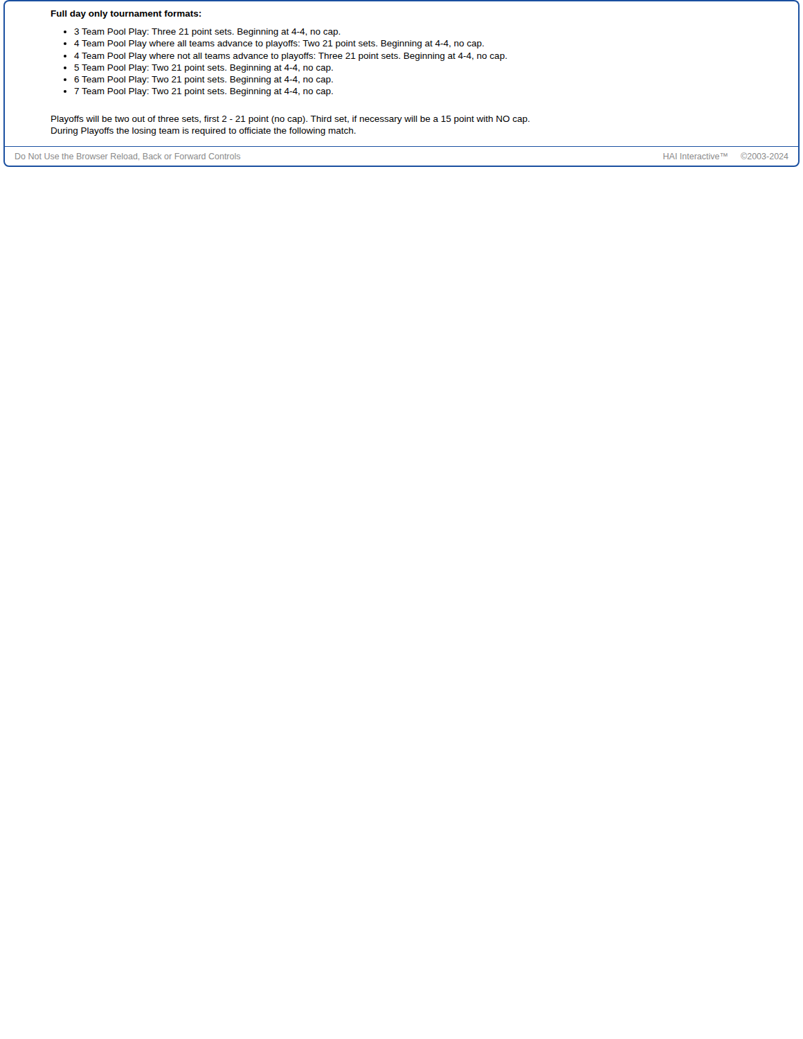Full day only tournament formats:
3 Team Pool Play: Three 21 point sets. Beginning at 4-4, no cap.
4 Team Pool Play where all teams advance to playoffs: Two 21 point sets. Beginning at 4-4, no cap.
4 Team Pool Play where not all teams advance to playoffs: Three 21 point sets. Beginning at 4-4, no cap.
5 Team Pool Play: Two 21 point sets. Beginning at 4-4, no cap.
6 Team Pool Play: Two 21 point sets. Beginning at 4-4, no cap.
7 Team Pool Play: Two 21 point sets. Beginning at 4-4, no cap.
Playoffs will be two out of three sets, first 2 - 21 point (no cap). Third set, if necessary will be a 15 point with NO cap.
During Playoffs the losing team is required to officiate the following match.
Do Not Use the Browser Reload, Back or Forward Controls HAI Interactive™ ©2003-2024